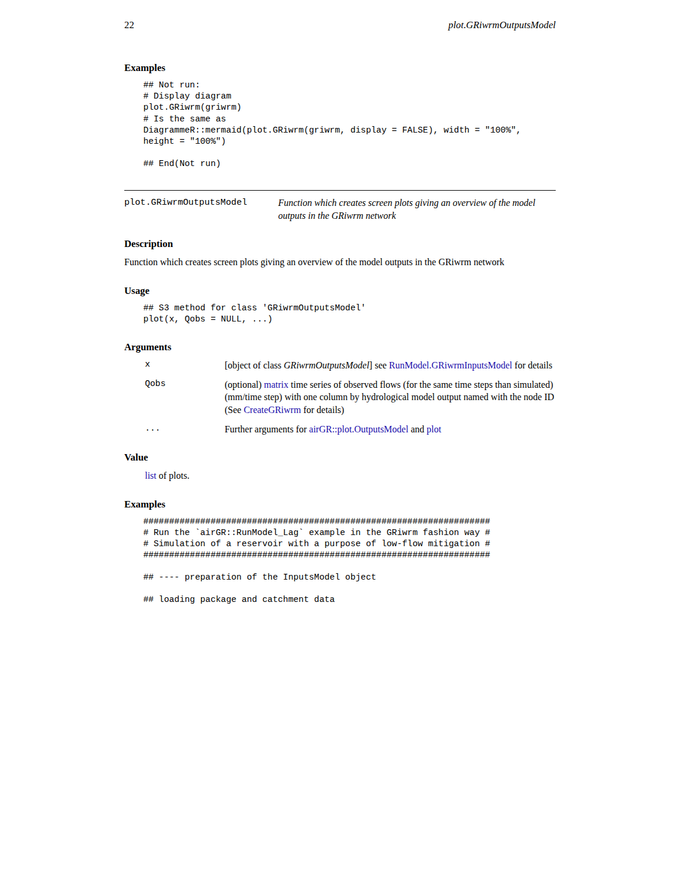22 plot.GRiwrmOutputsModel
Examples
## Not run:
# Display diagram
plot.GRiwrm(griwrm)
# Is the same as
DiagrammeR::mermaid(plot.GRiwrm(griwrm, display = FALSE), width = "100%", height = "100%")

## End(Not run)
plot.GRiwrmOutputsModel
Function which creates screen plots giving an overview of the model outputs in the GRiwrm network
Description
Function which creates screen plots giving an overview of the model outputs in the GRiwrm network
Usage
## S3 method for class 'GRiwrmOutputsModel'
plot(x, Qobs = NULL, ...)
Arguments
x
[object of class GRiwrmOutputsModel] see RunModel.GRiwrmInputsModel for details
Qobs
(optional) matrix time series of observed flows (for the same time steps than simulated) (mm/time step) with one column by hydrological model output named with the node ID (See CreateGRiwrm for details)
...
Further arguments for airGR::plot.OutputsModel and plot
Value
list of plots.
Examples
###################################################################
# Run the `airGR::RunModel_Lag` example in the GRiwrm fashion way #
# Simulation of a reservoir with a purpose of low-flow mitigation #
###################################################################

## ---- preparation of the InputsModel object

## loading package and catchment data